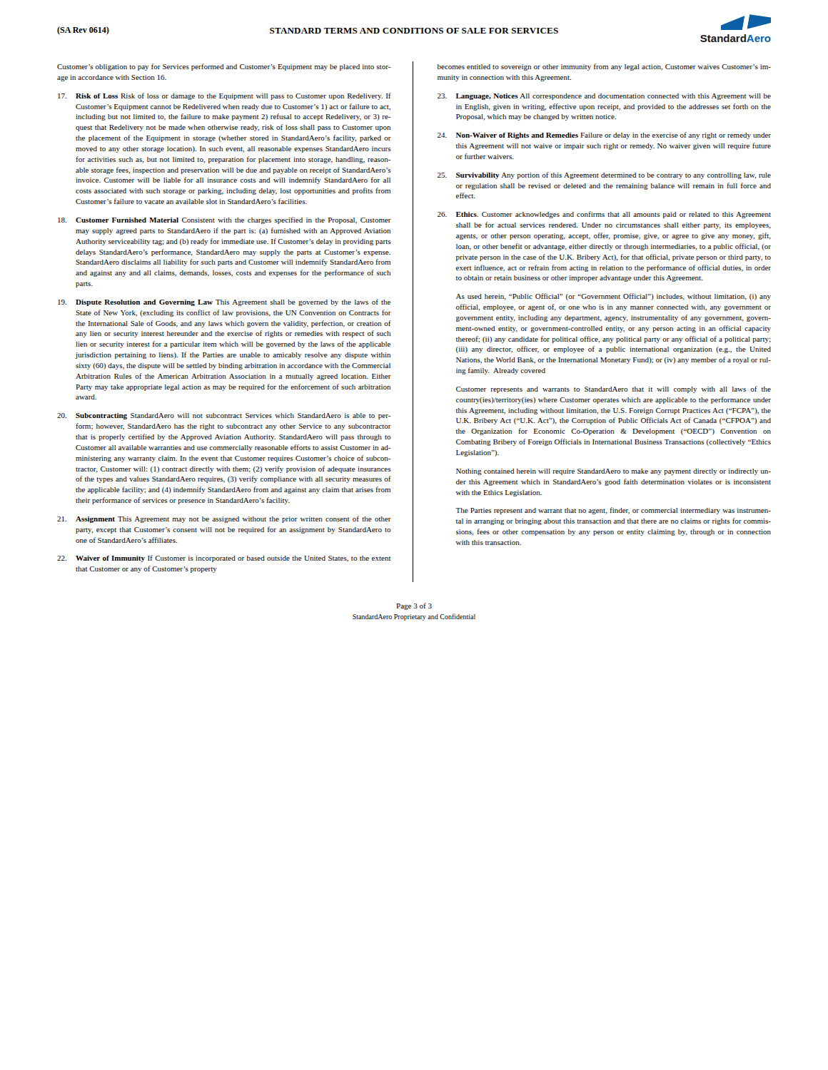(SA Rev 0614)
STANDARD TERMS AND CONDITIONS OF SALE FOR SERVICES
StandardAero
Customer’s obligation to pay for Services performed and Customer’s Equipment may be placed into storage in accordance with Section 16.
17. Risk of Loss Risk of loss or damage to the Equipment will pass to Customer upon Redelivery. If Customer’s Equipment cannot be Redelivered when ready due to Customer’s 1) act or failure to act, including but not limited to, the failure to make payment 2) refusal to accept Redelivery, or 3) request that Redelivery not be made when otherwise ready, risk of loss shall pass to Customer upon the placement of the Equipment in storage (whether stored in StandardAero’s facility, parked or moved to any other storage location). In such event, all reasonable expenses StandardAero incurs for activities such as, but not limited to, preparation for placement into storage, handling, reasonable storage fees, inspection and preservation will be due and payable on receipt of StandardAero’s invoice. Customer will be liable for all insurance costs and will indemnify StandardAero for all costs associated with such storage or parking, including delay, lost opportunities and profits from Customer’s failure to vacate an available slot in StandardAero’s facilities.
18. Customer Furnished Material Consistent with the charges specified in the Proposal, Customer may supply agreed parts to StandardAero if the part is: (a) furnished with an Approved Aviation Authority serviceability tag; and (b) ready for immediate use. If Customer’s delay in providing parts delays StandardAero’s performance, StandardAero may supply the parts at Customer’s expense. StandardAero disclaims all liability for such parts and Customer will indemnify StandardAero from and against any and all claims, demands, losses, costs and expenses for the performance of such parts.
19. Dispute Resolution and Governing Law This Agreement shall be governed by the laws of the State of New York, (excluding its conflict of law provisions, the UN Convention on Contracts for the International Sale of Goods, and any laws which govern the validity, perfection, or creation of any lien or security interest hereunder and the exercise of rights or remedies with respect of such lien or security interest for a particular item which will be governed by the laws of the applicable jurisdiction pertaining to liens). If the Parties are unable to amicably resolve any dispute within sixty (60) days, the dispute will be settled by binding arbitration in accordance with the Commercial Arbitration Rules of the American Arbitration Association in a mutually agreed location. Either Party may take appropriate legal action as may be required for the enforcement of such arbitration award.
20. Subcontracting StandardAero will not subcontract Services which StandardAero is able to perform; however, StandardAero has the right to subcontract any other Service to any subcontractor that is properly certified by the Approved Aviation Authority. StandardAero will pass through to Customer all available warranties and use commercially reasonable efforts to assist Customer in administering any warranty claim. In the event that Customer requires Customer’s choice of subcontractor, Customer will: (1) contract directly with them; (2) verify provision of adequate insurances of the types and values StandardAero requires, (3) verify compliance with all security measures of the applicable facility; and (4) indemnify StandardAero from and against any claim that arises from their performance of services or presence in StandardAero’s facility.
21. Assignment This Agreement may not be assigned without the prior written consent of the other party, except that Customer’s consent will not be required for an assignment by StandardAero to one of StandardAero’s affiliates.
22. Waiver of Immunity If Customer is incorporated or based outside the United States, to the extent that Customer or any of Customer’s property
becomes entitled to sovereign or other immunity from any legal action, Customer waives Customer’s immunity in connection with this Agreement.
23. Language, Notices All correspondence and documentation connected with this Agreement will be in English, given in writing, effective upon receipt, and provided to the addresses set forth on the Proposal, which may be changed by written notice.
24. Non-Waiver of Rights and Remedies Failure or delay in the exercise of any right or remedy under this Agreement will not waive or impair such right or remedy. No waiver given will require future or further waivers.
25. Survivability Any portion of this Agreement determined to be contrary to any controlling law, rule or regulation shall be revised or deleted and the remaining balance will remain in full force and effect.
26. Ethics. Customer acknowledges and confirms that all amounts paid or related to this Agreement shall be for actual services rendered. Under no circumstances shall either party, its employees, agents, or other person operating, accept, offer, promise, give, or agree to give any money, gift, loan, or other benefit or advantage, either directly or through intermediaries, to a public official, (or private person in the case of the U.K. Bribery Act), for that official, private person or third party, to exert influence, act or refrain from acting in relation to the performance of official duties, in order to obtain or retain business or other improper advantage under this Agreement.
As used herein, “Public Official” (or “Government Official”) includes, without limitation, (i) any official, employee, or agent of, or one who is in any manner connected with, any government or government entity, including any department, agency, instrumentality of any government, government-owned entity, or government-controlled entity, or any person acting in an official capacity thereof; (ii) any candidate for political office, any political party or any official of a political party; (iii) any director, officer, or employee of a public international organization (e.g., the United Nations, the World Bank, or the International Monetary Fund); or (iv) any member of a royal or ruling family. Already covered
Customer represents and warrants to StandardAero that it will comply with all laws of the country(ies)/territory(ies) where Customer operates which are applicable to the performance under this Agreement, including without limitation, the U.S. Foreign Corrupt Practices Act (“FCPA”), the U.K. Bribery Act (“U.K. Act”), the Corruption of Public Officials Act of Canada (“CFPOA”) and the Organization for Economic Co-Operation & Development (“OECD”) Convention on Combating Bribery of Foreign Officials in International Business Transactions (collectively “Ethics Legislation”).
Nothing contained herein will require StandardAero to make any payment directly or indirectly under this Agreement which in StandardAero’s good faith determination violates or is inconsistent with the Ethics Legislation.
The Parties represent and warrant that no agent, finder, or commercial intermediary was instrumental in arranging or bringing about this transaction and that there are no claims or rights for commissions, fees or other compensation by any person or entity claiming by, through or in connection with this transaction.
Page 3 of 3
StandardAero Proprietary and Confidential